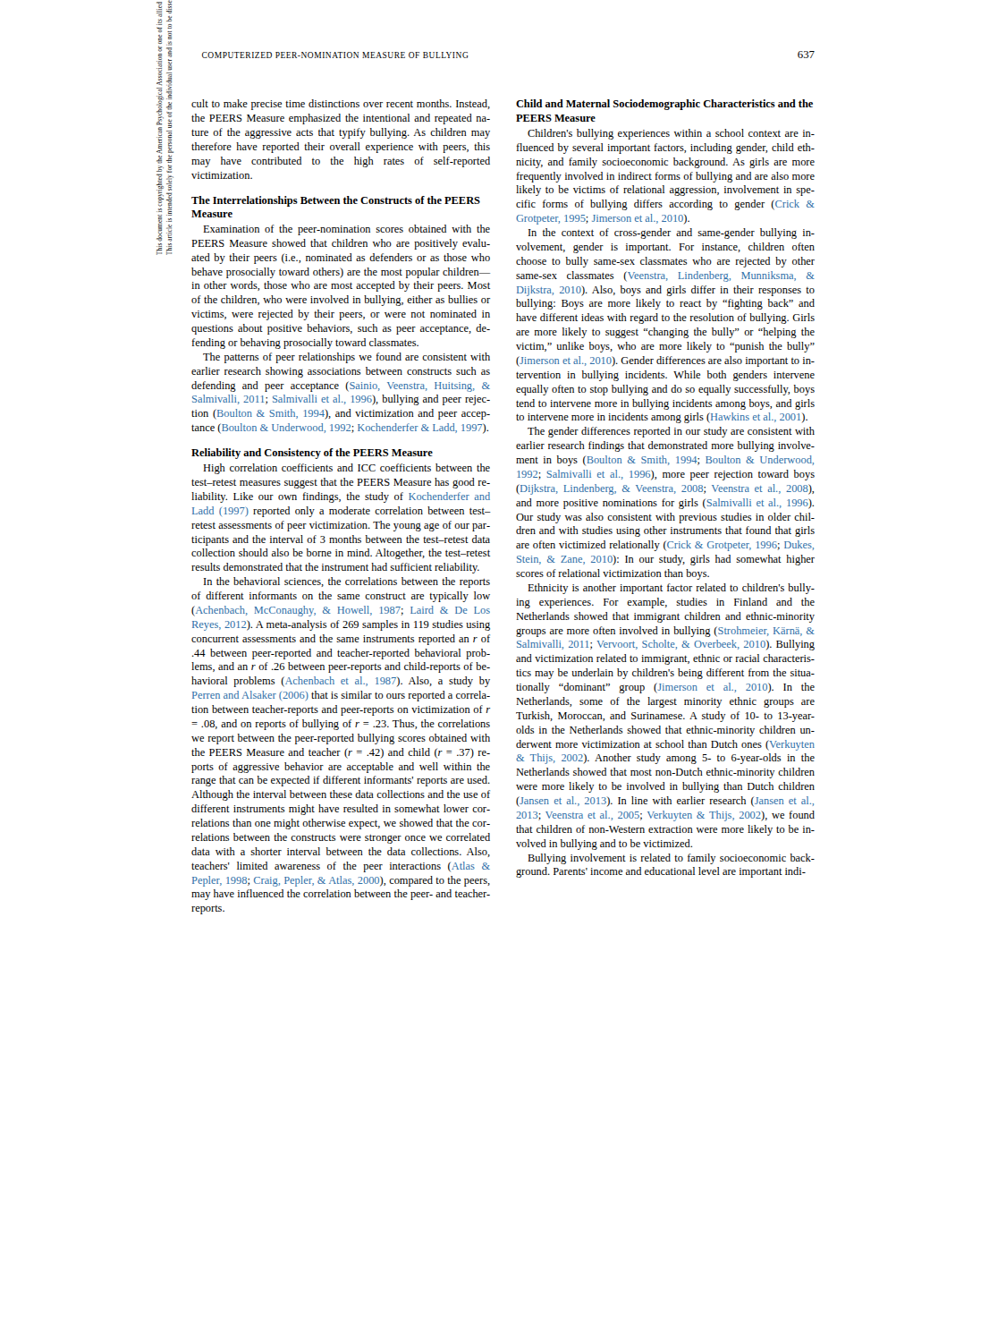This document is copyrighted by the American Psychological Association or one of its allied publishers.
This article is intended solely for the personal use of the individual user and is not to be disseminated broadly.
Computerized Peer-Nomination Measure of Bullying 637
cult to make precise time distinctions over recent months. Instead, the PEERS Measure emphasized the intentional and repeated nature of the aggressive acts that typify bullying. As children may therefore have reported their overall experience with peers, this may have contributed to the high rates of self-reported victimization.
The Interrelationships Between the Constructs of the PEERS Measure
Examination of the peer-nomination scores obtained with the PEERS Measure showed that children who are positively evaluated by their peers (i.e., nominated as defenders or as those who behave prosocially toward others) are the most popular children—in other words, those who are most accepted by their peers. Most of the children, who were involved in bullying, either as bullies or victims, were rejected by their peers, or were not nominated in questions about positive behaviors, such as peer acceptance, defending or behaving prosocially toward classmates.
The patterns of peer relationships we found are consistent with earlier research showing associations between constructs such as defending and peer acceptance (Sainio, Veenstra, Huitsing, & Salmivalli, 2011; Salmivalli et al., 1996), bullying and peer rejection (Boulton & Smith, 1994), and victimization and peer acceptance (Boulton & Underwood, 1992; Kochenderfer & Ladd, 1997).
Reliability and Consistency of the PEERS Measure
High correlation coefficients and ICC coefficients between the test–retest measures suggest that the PEERS Measure has good reliability. Like our own findings, the study of Kochenderfer and Ladd (1997) reported only a moderate correlation between test–retest assessments of peer victimization. The young age of our participants and the interval of 3 months between the test–retest data collection should also be borne in mind. Altogether, the test–retest results demonstrated that the instrument had sufficient reliability.
In the behavioral sciences, the correlations between the reports of different informants on the same construct are typically low (Achenbach, McConaughy, & Howell, 1987; Laird & De Los Reyes, 2012). A meta-analysis of 269 samples in 119 studies using concurrent assessments and the same instruments reported an r of .44 between peer-reported and teacher-reported behavioral problems, and an r of .26 between peer-reports and child-reports of behavioral problems (Achenbach et al., 1987). Also, a study by Perren and Alsaker (2006) that is similar to ours reported a correlation between teacher-reports and peer-reports on victimization of r = .08, and on reports of bullying of r = .23. Thus, the correlations we report between the peer-reported bullying scores obtained with the PEERS Measure and teacher (r = .42) and child (r = .37) reports of aggressive behavior are acceptable and well within the range that can be expected if different informants' reports are used. Although the interval between these data collections and the use of different instruments might have resulted in somewhat lower correlations than one might otherwise expect, we showed that the correlations between the constructs were stronger once we correlated data with a shorter interval between the data collections. Also, teachers' limited awareness of the peer interactions (Atlas & Pepler, 1998; Craig, Pepler, & Atlas, 2000), compared to the peers, may have influenced the correlation between the peer- and teacher-reports.
Child and Maternal Sociodemographic Characteristics and the PEERS Measure
Children's bullying experiences within a school context are influenced by several important factors, including gender, child ethnicity, and family socioeconomic background. As girls are more frequently involved in indirect forms of bullying and are also more likely to be victims of relational aggression, involvement in specific forms of bullying differs according to gender (Crick & Grotpeter, 1995; Jimerson et al., 2010).
In the context of cross-gender and same-gender bullying involvement, gender is important. For instance, children often choose to bully same-sex classmates who are rejected by other same-sex classmates (Veenstra, Lindenberg, Munniksma, & Dijkstra, 2010). Also, boys and girls differ in their responses to bullying: Boys are more likely to react by “fighting back” and have different ideas with regard to the resolution of bullying. Girls are more likely to suggest “changing the bully” or “helping the victim,” unlike boys, who are more likely to “punish the bully” (Jimerson et al., 2010). Gender differences are also important to intervention in bullying incidents. While both genders intervene equally often to stop bullying and do so equally successfully, boys tend to intervene more in bullying incidents among boys, and girls to intervene more in incidents among girls (Hawkins et al., 2001).
The gender differences reported in our study are consistent with earlier research findings that demonstrated more bullying involvement in boys (Boulton & Smith, 1994; Boulton & Underwood, 1992; Salmivalli et al., 1996), more peer rejection toward boys (Dijkstra, Lindenberg, & Veenstra, 2008; Veenstra et al., 2008), and more positive nominations for girls (Salmivalli et al., 1996). Our study was also consistent with previous studies in older children and with studies using other instruments that found that girls are often victimized relationally (Crick & Grotpeter, 1996; Dukes, Stein, & Zane, 2010): In our study, girls had somewhat higher scores of relational victimization than boys.
Ethnicity is another important factor related to children's bullying experiences. For example, studies in Finland and the Netherlands showed that immigrant children and ethnic-minority groups are more often involved in bullying (Strohmeier, Kärnä, & Salmivalli, 2011; Vervoort, Scholte, & Overbeek, 2010). Bullying and victimization related to immigrant, ethnic or racial characteristics may be underlain by children's being different from the situationally “dominant” group (Jimerson et al., 2010). In the Netherlands, some of the largest minority ethnic groups are Turkish, Moroccan, and Surinamese. A study of 10- to 13-year-olds in the Netherlands showed that ethnic-minority children underwent more victimization at school than Dutch ones (Verkuyten & Thijs, 2002). Another study among 5- to 6-year-olds in the Netherlands showed that most non-Dutch ethnic-minority children were more likely to be involved in bullying than Dutch children (Jansen et al., 2013). In line with earlier research (Jansen et al., 2013; Veenstra et al., 2005; Verkuyten & Thijs, 2002), we found that children of non-Western extraction were more likely to be involved in bullying and to be victimized.
Bullying involvement is related to family socioeconomic background. Parents' income and educational level are important indi-